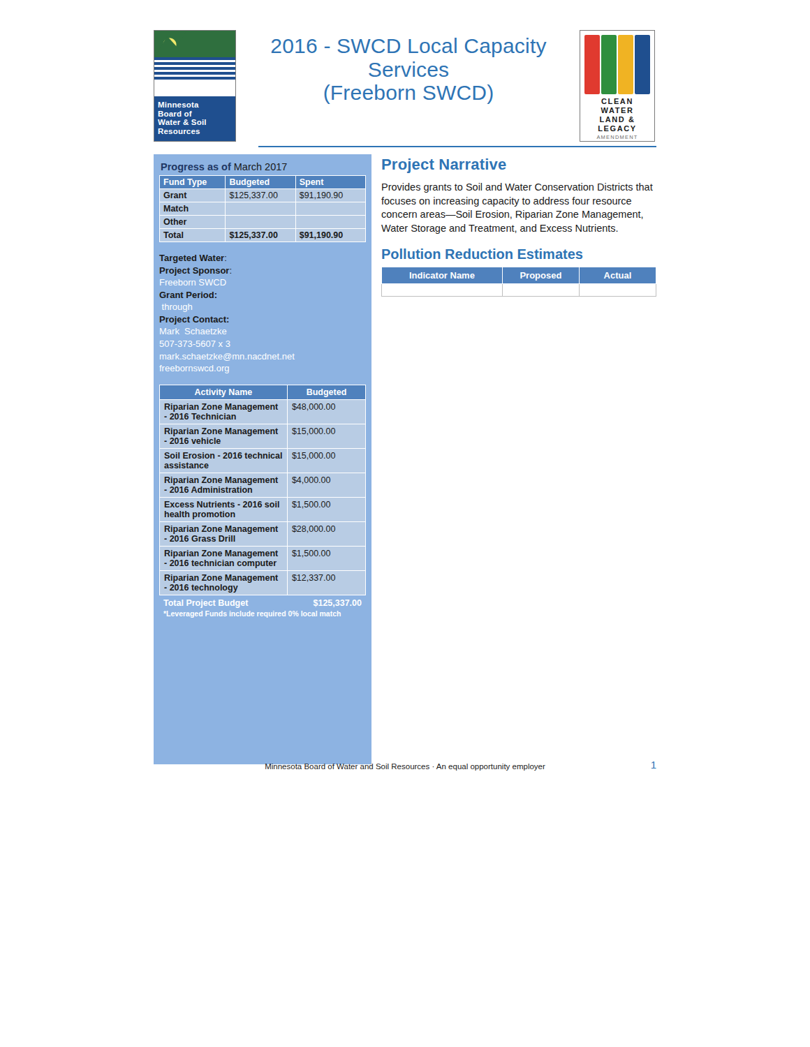Minnesota
Board of
Water & Soil
Resources
2016 - SWCD Local Capacity Services
(Freeborn SWCD)
CLEAN
WATER
LAND &
LEGACY
AMENDMENT
Progress as of March 2017
| Fund Type | Budgeted | Spent |
| --- | --- | --- |
| Grant | $125,337.00 | $91,190.90 |
| Match | | |
| Other | | |
| Total | $125,337.00 | $91,190.90 |
Targeted Water:
Project Sponsor:
Freeborn SWCD
Grant Period:
through
Project Contact:
Mark Schaetzke
507-373-5607 x 3
mark.schaetzke@mn.nacdnet.net
freebornswcd.org
| Activity Name | Budgeted |
| --- | --- |
| Riparian Zone Management - 2016 Technician | $48,000.00 |
| Riparian Zone Management - 2016 vehicle | $15,000.00 |
| Soil Erosion - 2016 technical assistance | $15,000.00 |
| Riparian Zone Management - 2016 Administration | $4,000.00 |
| Excess Nutrients - 2016 soil health promotion | $1,500.00 |
| Riparian Zone Management - 2016 Grass Drill | $28,000.00 |
| Riparian Zone Management - 2016 technician computer | $1,500.00 |
| Riparian Zone Management - 2016 technology | $12,337.00 |
Total Project Budget
$125,337.00
*Leveraged Funds include required 0% local match
Project Narrative
Provides grants to Soil and Water Conservation Districts that focuses on increasing capacity to address four resource concern areas—Soil Erosion, Riparian Zone Management, Water Storage and Treatment, and Excess Nutrients.
Pollution Reduction Estimates
| Indicator Name | Proposed | Actual |
| --- | --- | --- |
Minnesota Board of Water and Soil Resources · An equal opportunity employer
1